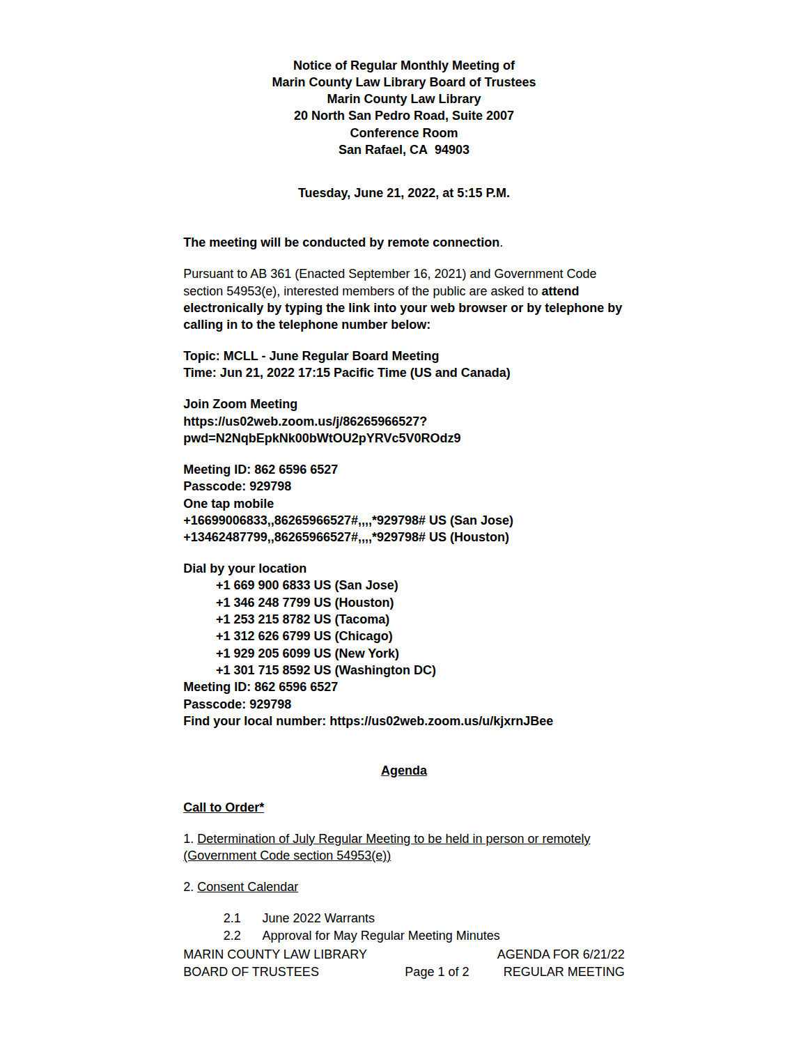Notice of Regular Monthly Meeting of
Marin County Law Library Board of Trustees
Marin County Law Library
20 North San Pedro Road, Suite 2007
Conference Room
San Rafael, CA 94903
Tuesday, June 21, 2022, at 5:15 P.M.
The meeting will be conducted by remote connection.
Pursuant to AB 361 (Enacted September 16, 2021) and Government Code section 54953(e), interested members of the public are asked to attend electronically by typing the link into your web browser or by telephone by calling in to the telephone number below:
Topic: MCLL - June Regular Board Meeting
Time: Jun 21, 2022 17:15 Pacific Time (US and Canada)
Join Zoom Meeting
https://us02web.zoom.us/j/86265966527?pwd=N2NqbEpkNk00bWtOU2pYRVc5V0ROdz9
Meeting ID: 862 6596 6527
Passcode: 929798
One tap mobile
+16699006833,,86265966527#,,,,*929798# US (San Jose)
+13462487799,,86265966527#,,,,*929798# US (Houston)
Dial by your location
+1 669 900 6833 US (San Jose)
+1 346 248 7799 US (Houston)
+1 253 215 8782 US (Tacoma)
+1 312 626 6799 US (Chicago)
+1 929 205 6099 US (New York)
+1 301 715 8592 US (Washington DC)
Meeting ID: 862 6596 6527
Passcode: 929798
Find your local number: https://us02web.zoom.us/u/kjxrnJBee
Agenda
Call to Order*
1. Determination of July Regular Meeting to be held in person or remotely (Government Code section 54953(e))
2. Consent Calendar
2.1 June 2022 Warrants
2.2 Approval for May Regular Meeting Minutes
| MARIN COUNTY LAW LIBRARY | | AGENDA FOR 6/21/22 |
| BOARD OF TRUSTEES | Page 1 of 2 | REGULAR MEETING |